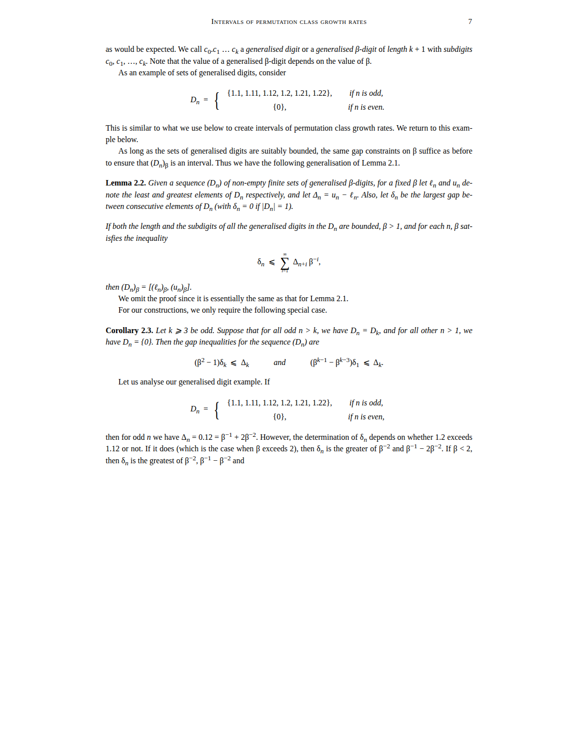Intervals of permutation class growth rates 7
as would be expected. We call c0.c1 … ck a generalised digit or a generalised β-digit of length k + 1 with subdigits c0, c1, …, ck. Note that the value of a generalised β-digit depends on the value of β.
As an example of sets of generalised digits, consider
Dn = {
| {1.1, 1.11, 1.12, 1.2, 1.21, 1.22}, | if n is odd, |
| {0}, | if n is even. |
This is similar to what we use below to create intervals of permutation class growth rates. We return to this example below.
As long as the sets of generalised digits are suitably bounded, the same gap constraints on β suffice as before to ensure that (Dn)β is an interval. Thus we have the following generalisation of Lemma 2.1.
Lemma 2.2. Given a sequence (Dn) of non-empty finite sets of generalised β-digits, for a fixed β let ℓn and un denote the least and greatest elements of Dn respectively, and let Δn = un − ℓn. Also, let δn be the largest gap between consecutive elements of Dn (with δn = 0 if |Dn| = 1).
If both the length and the subdigits of all the generalised digits in the Dn are bounded, β > 1, and for each n, β satisfies the inequality
δn ⩽ ∞ ∑ i=1 Δn+i β−i,
then (Dn)β = [(ℓn)β, (un)β].
We omit the proof since it is essentially the same as that for Lemma 2.1.
For our constructions, we only require the following special case.
Corollary 2.3. Let k ⩾ 3 be odd. Suppose that for all odd n > k, we have Dn = Dk, and for all other n > 1, we have Dn = {0}. Then the gap inequalities for the sequence (Dn) are
(β2 − 1)δk ⩽ Δk and (βk−1 − βk−3)δ1 ⩽ Δk.
Let us analyse our generalised digit example. If
Dn = {
| {1.1, 1.11, 1.12, 1.2, 1.21, 1.22}, | if n is odd, |
| {0}, | if n is even, |
then for odd n we have Δn = 0.12 = β−1 + 2β−2. However, the determination of δn depends on whether 1.2 exceeds 1.12 or not. If it does (which is the case when β exceeds 2), then δn is the greater of β−2 and β−1 − 2β−2. If β < 2, then δn is the greatest of β−2, β−1 − β−2 and